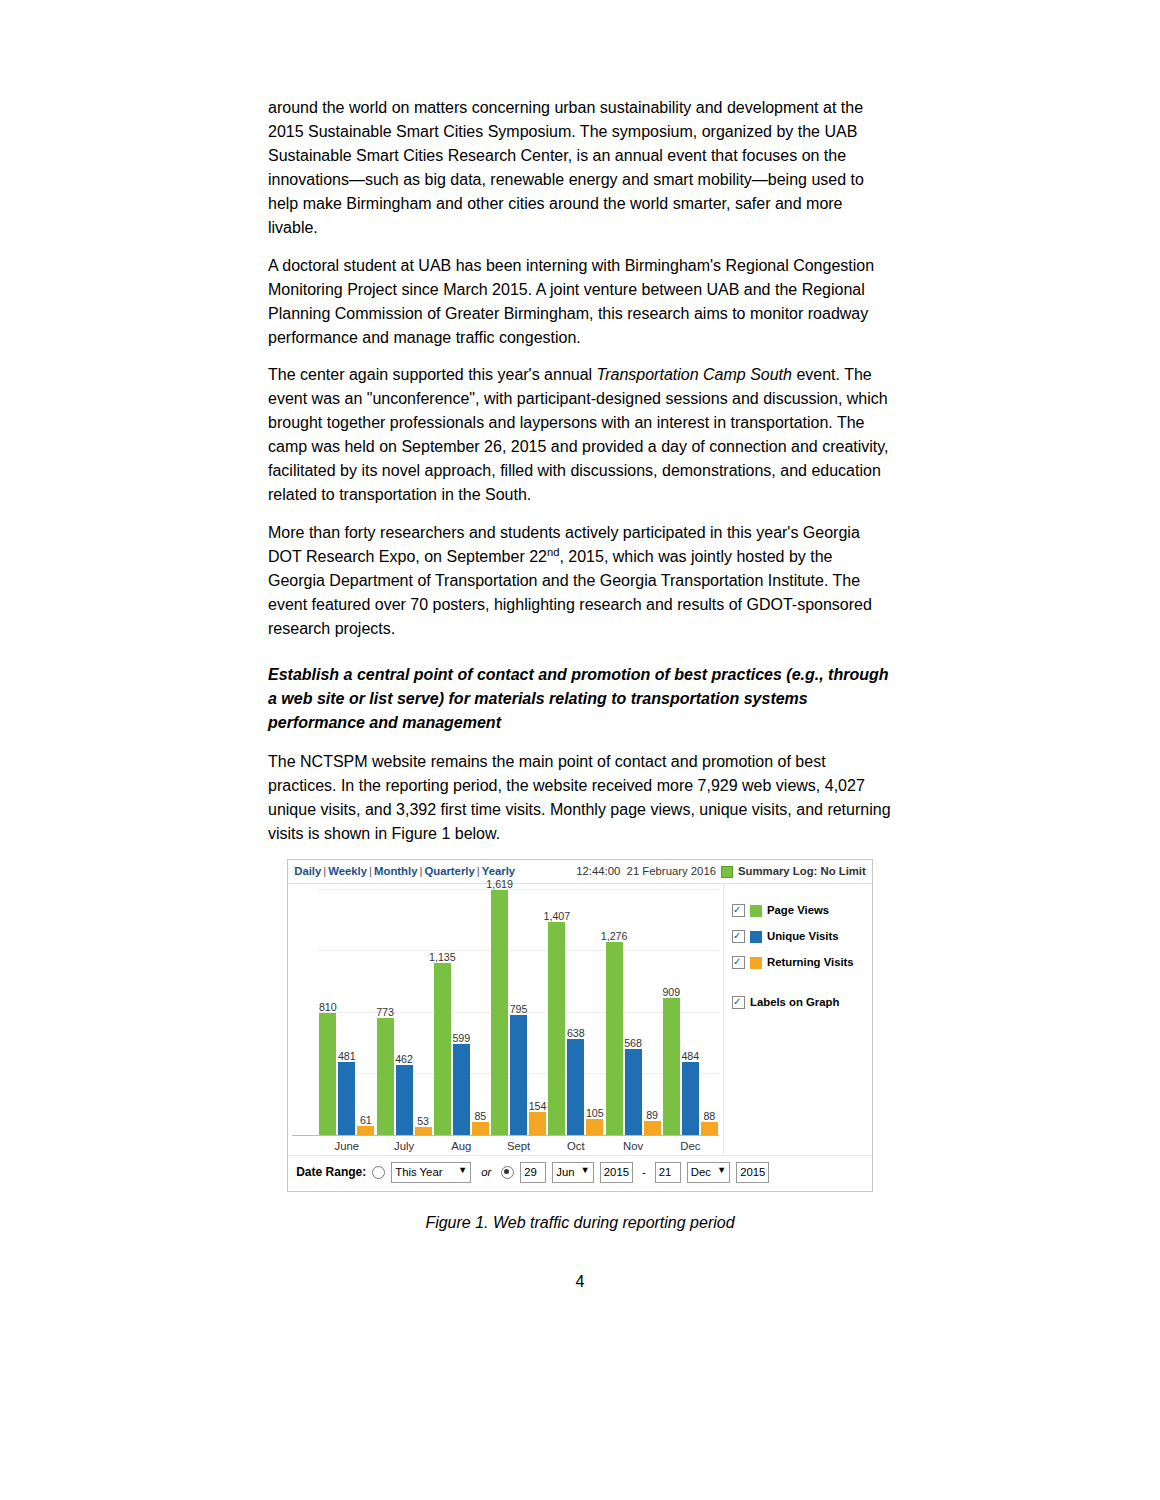around the world on matters concerning urban sustainability and development at the 2015 Sustainable Smart Cities Symposium. The symposium, organized by the UAB Sustainable Smart Cities Research Center, is an annual event that focuses on the innovations—such as big data, renewable energy and smart mobility—being used to help make Birmingham and other cities around the world smarter, safer and more livable.
A doctoral student at UAB has been interning with Birmingham's Regional Congestion Monitoring Project since March 2015. A joint venture between UAB and the Regional Planning Commission of Greater Birmingham, this research aims to monitor roadway performance and manage traffic congestion.
The center again supported this year's annual Transportation Camp South event. The event was an "unconference", with participant-designed sessions and discussion, which brought together professionals and laypersons with an interest in transportation. The camp was held on September 26, 2015 and provided a day of connection and creativity, facilitated by its novel approach, filled with discussions, demonstrations, and education related to transportation in the South.
More than forty researchers and students actively participated in this year's Georgia DOT Research Expo, on September 22nd, 2015, which was jointly hosted by the Georgia Department of Transportation and the Georgia Transportation Institute. The event featured over 70 posters, highlighting research and results of GDOT-sponsored research projects.
Establish a central point of contact and promotion of best practices (e.g., through a web site or list serve) for materials relating to transportation systems performance and management
The NCTSPM website remains the main point of contact and promotion of best practices. In the reporting period, the website received more 7,929 web views, 4,027 unique visits, and 3,392 first time visits. Monthly page views, unique visits, and returning visits is shown in Figure 1 below.
Daily|Weekly|Monthly|Quarterly|Yearly
12:44:00 21 February 2016 Summary Log: No Limit
810
481
61
773
462
53
1,135
599
85
1,619
795
154
1,407
638
105
1,276
568
89
909
484
88
June
July
Aug
Sept
Oct
Nov
Dec
Page Views
Unique Visits
Returning Visits
Labels on Graph
Date Range: This Year ▼ or 29 Jun ▼ 2015 - 21 Dec ▼ 2015
Figure 1. Web traffic during reporting period
4